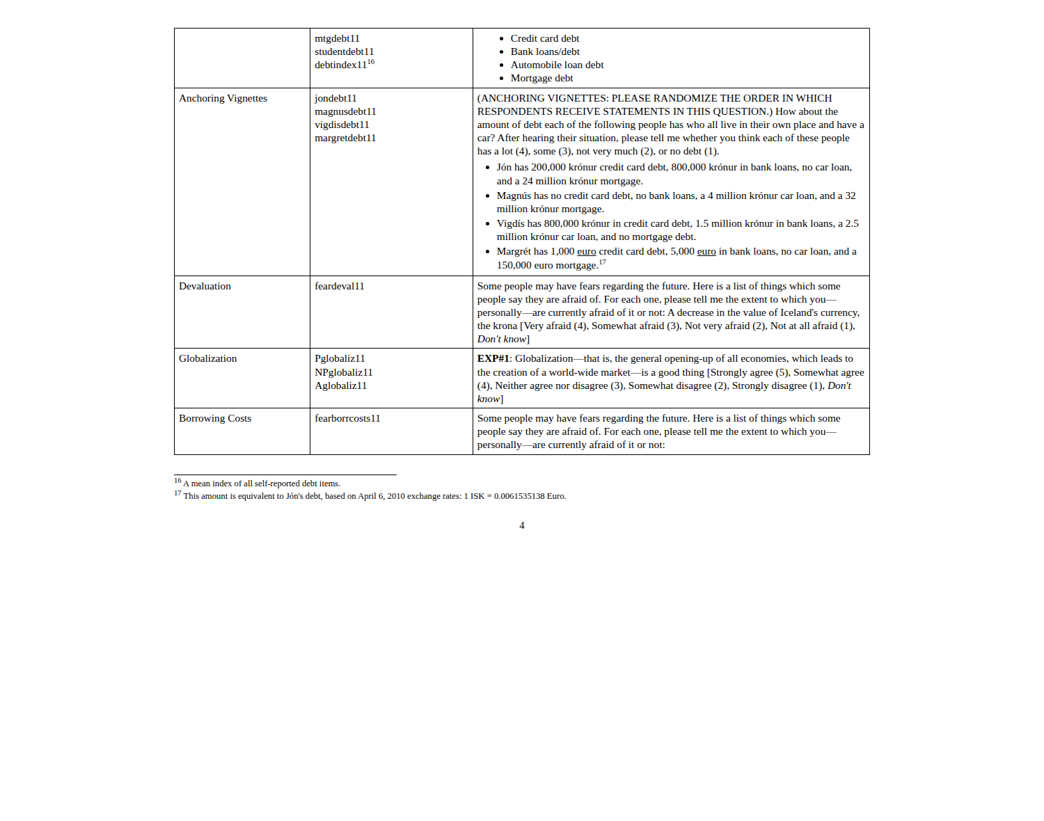| | mtgdebt11 studentdebt11 debtindex11 16 | Credit card debt Bank loans/debt Automobile loan debt Mortgage debt |
| Anchoring Vignettes | jondebt11 magnusdebt11 vigdisdebt11 margretdebt11 | (ANCHORING VIGNETTES: PLEASE RANDOMIZE THE ORDER IN WHICH RESPONDENTS RECEIVE STATEMENTS IN THIS QUESTION.) How about the amount of debt each of the following people has who all live in their own place and have a car? After hearing their situation, please tell me whether you think each of these people has a lot (4), some (3), not very much (2), or no debt (1). Jón has 200,000 krónur credit card debt, 800,000 krónur in bank loans, no car loan, and a 24 million krónur mortgage. Magnús has no credit card debt, no bank loans, a 4 million krónur car loan, and a 32 million krónur mortgage. Vigdís has 800,000 krónur in credit card debt, 1.5 million krónur in bank loans, a 2.5 million krónur car loan, and no mortgage debt. Margrét has 1,000 euro credit card debt, 5,000 euro in bank loans, no car loan, and a 150,000 euro mortgage. 17 |
| Devaluation | feardeval11 | Some people may have fears regarding the future. Here is a list of things which some people say they are afraid of. For each one, please tell me the extent to which you—personally—are currently afraid of it or not: A decrease in the value of Iceland's currency, the krona [Very afraid (4), Somewhat afraid (3), Not very afraid (2), Not at all afraid (1), Don't know ] |
| Globalization | Pglobaliz11 NPglobaliz11 Aglobaliz11 | EXP#1 : Globalization—that is, the general opening-up of all economies, which leads to the creation of a world-wide market—is a good thing [Strongly agree (5), Somewhat agree (4), Neither agree nor disagree (3), Somewhat disagree (2), Strongly disagree (1), Don't know ] |
| Borrowing Costs | fearborrcosts11 | Some people may have fears regarding the future. Here is a list of things which some people say they are afraid of. For each one, please tell me the extent to which you—personally—are currently afraid of it or not: |
16 A mean index of all self-reported debt items.
17 This amount is equivalent to Jón's debt, based on April 6, 2010 exchange rates: 1 ISK = 0.0061535138 Euro.
4